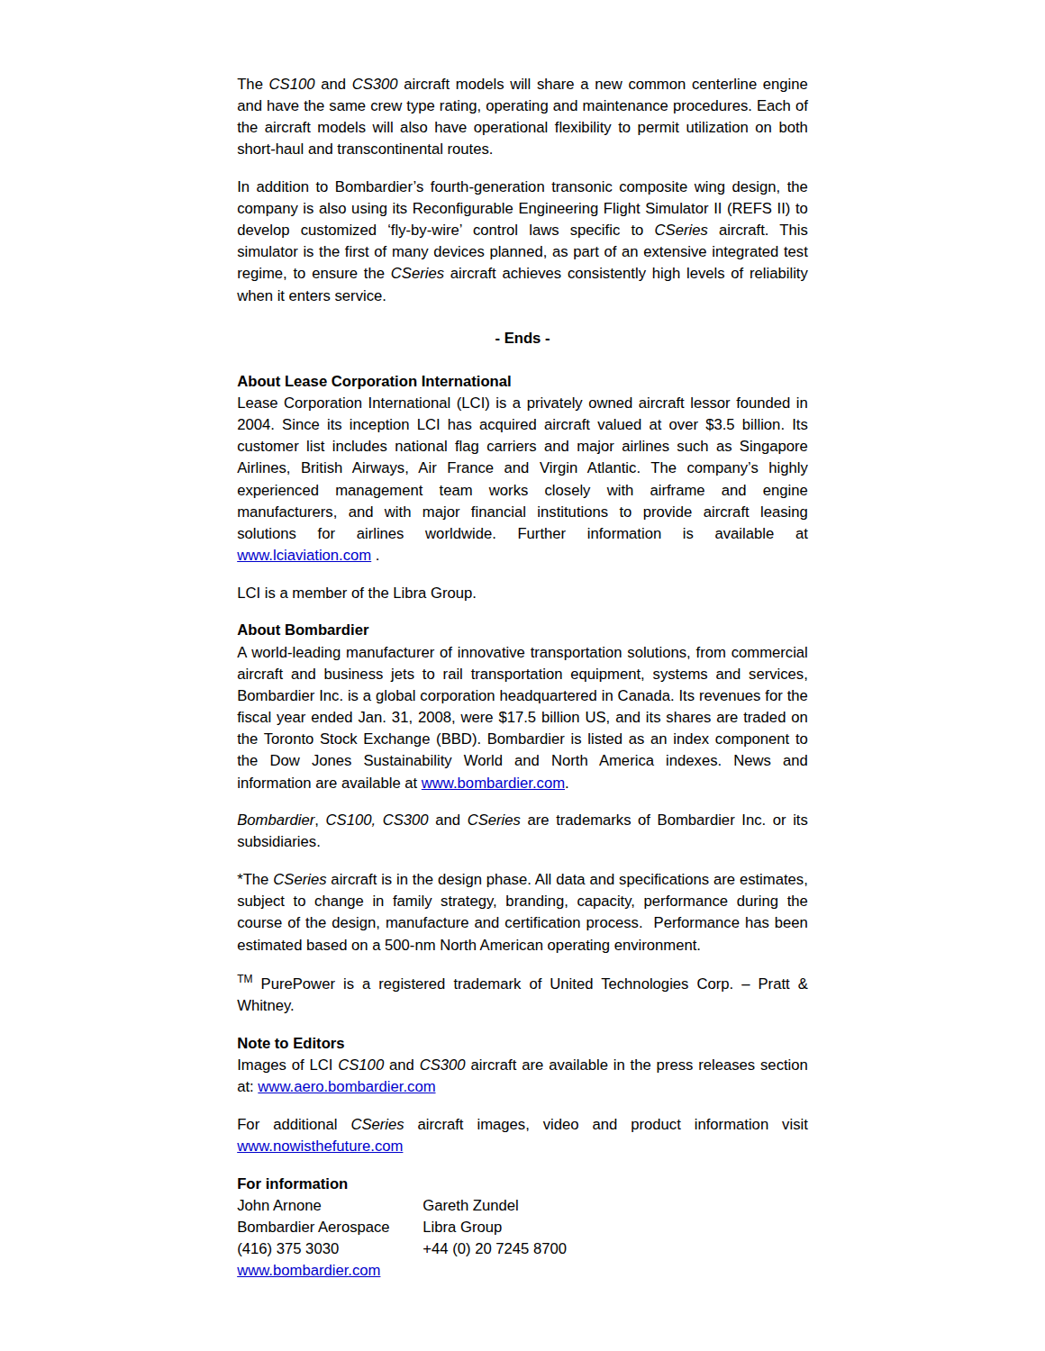The CS100 and CS300 aircraft models will share a new common centerline engine and have the same crew type rating, operating and maintenance procedures. Each of the aircraft models will also have operational flexibility to permit utilization on both short-haul and transcontinental routes.
In addition to Bombardier’s fourth-generation transonic composite wing design, the company is also using its Reconfigurable Engineering Flight Simulator II (REFS II) to develop customized ‘fly-by-wire’ control laws specific to CSeries aircraft. This simulator is the first of many devices planned, as part of an extensive integrated test regime, to ensure the CSeries aircraft achieves consistently high levels of reliability when it enters service.
- Ends -
About Lease Corporation International
Lease Corporation International (LCI) is a privately owned aircraft lessor founded in 2004. Since its inception LCI has acquired aircraft valued at over $3.5 billion. Its customer list includes national flag carriers and major airlines such as Singapore Airlines, British Airways, Air France and Virgin Atlantic. The company’s highly experienced management team works closely with airframe and engine manufacturers, and with major financial institutions to provide aircraft leasing solutions for airlines worldwide. Further information is available at www.lciaviation.com .
LCI is a member of the Libra Group.
About Bombardier
A world-leading manufacturer of innovative transportation solutions, from commercial aircraft and business jets to rail transportation equipment, systems and services, Bombardier Inc. is a global corporation headquartered in Canada. Its revenues for the fiscal year ended Jan. 31, 2008, were $17.5 billion US, and its shares are traded on the Toronto Stock Exchange (BBD). Bombardier is listed as an index component to the Dow Jones Sustainability World and North America indexes. News and information are available at www.bombardier.com.
Bombardier, CS100, CS300 and CSeries are trademarks of Bombardier Inc. or its subsidiaries.
*The CSeries aircraft is in the design phase. All data and specifications are estimates, subject to change in family strategy, branding, capacity, performance during the course of the design, manufacture and certification process. Performance has been estimated based on a 500-nm North American operating environment.
TM PurePower is a registered trademark of United Technologies Corp. – Pratt & Whitney.
Note to Editors
Images of LCI CS100 and CS300 aircraft are available in the press releases section at: www.aero.bombardier.com
For additional CSeries aircraft images, video and product information visit www.nowisthefuture.com
For information
| John Arnone | Gareth Zundel |
| Bombardier Aerospace | Libra Group |
| (416) 375 3030 | +44 (0) 20 7245 8700 |
| www.bombardier.com | |